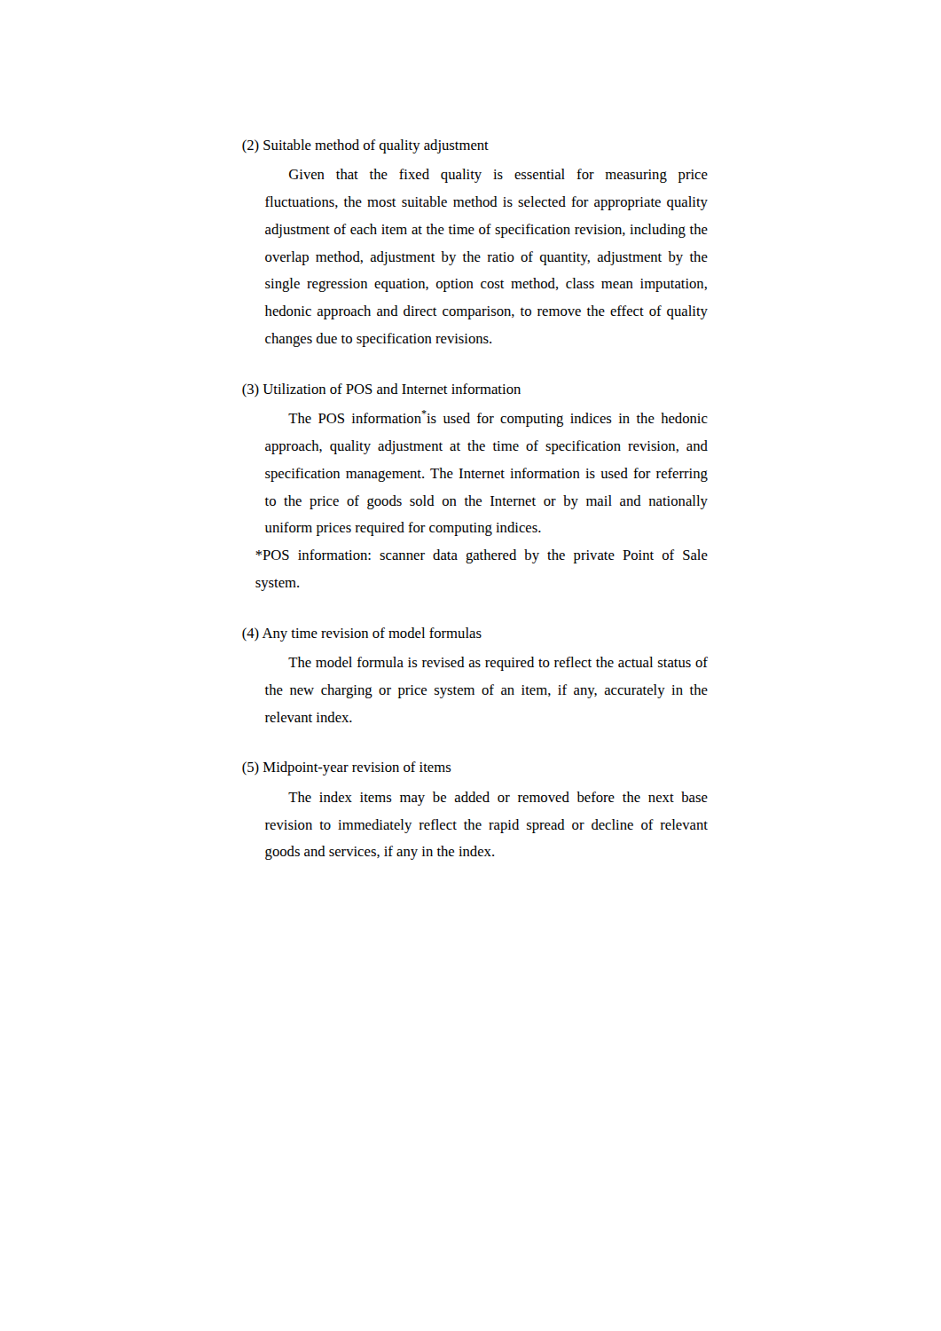(2) Suitable method of quality adjustment
Given that the fixed quality is essential for measuring price fluctuations, the most suitable method is selected for appropriate quality adjustment of each item at the time of specification revision, including the overlap method, adjustment by the ratio of quantity, adjustment by the single regression equation, option cost method, class mean imputation, hedonic approach and direct comparison, to remove the effect of quality changes due to specification revisions.
(3) Utilization of POS and Internet information
The POS information*is used for computing indices in the hedonic approach, quality adjustment at the time of specification revision, and specification management. The Internet information is used for referring to the price of goods sold on the Internet or by mail and nationally uniform prices required for computing indices.
*POS information: scanner data gathered by the private Point of Sale system.
(4) Any time revision of model formulas
The model formula is revised as required to reflect the actual status of the new charging or price system of an item, if any, accurately in the relevant index.
(5) Midpoint-year revision of items
The index items may be added or removed before the next base revision to immediately reflect the rapid spread or decline of relevant goods and services, if any in the index.